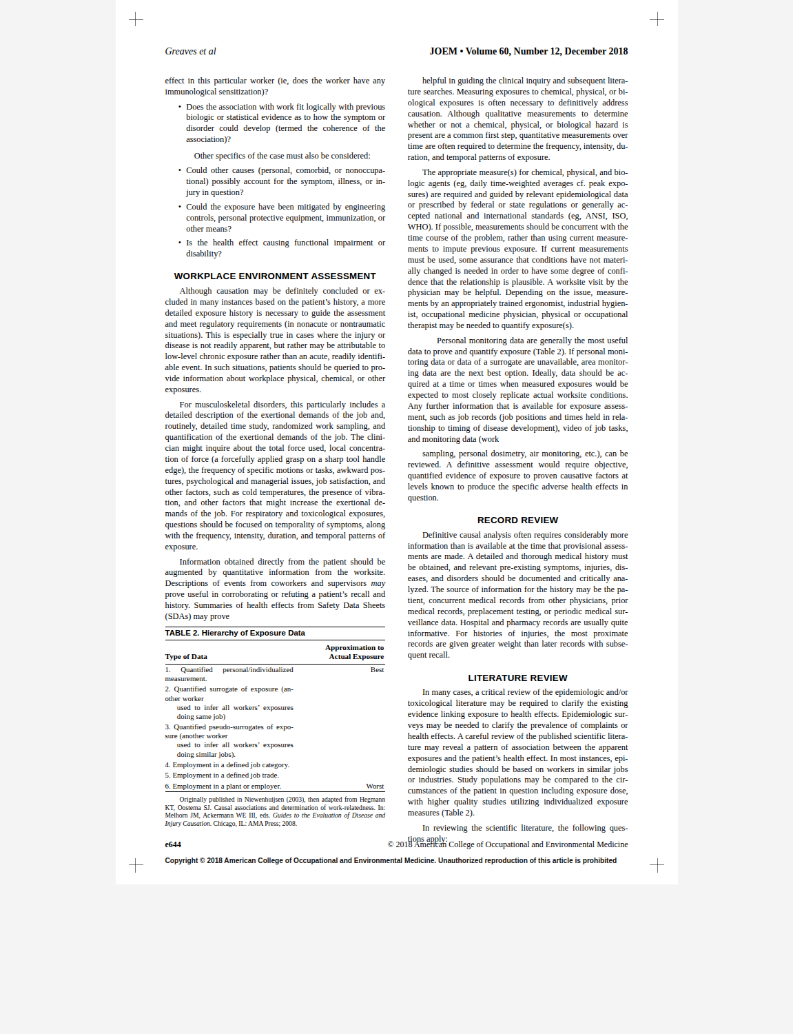Greaves et al
JOEM • Volume 60, Number 12, December 2018
effect in this particular worker (ie, does the worker have any immunological sensitization)?
Does the association with work fit logically with previous biologic or statistical evidence as to how the symptom or disorder could develop (termed the coherence of the association)?
Other specifics of the case must also be considered:
Could other causes (personal, comorbid, or nonoccupational) possibly account for the symptom, illness, or injury in question?
Could the exposure have been mitigated by engineering controls, personal protective equipment, immunization, or other means?
Is the health effect causing functional impairment or disability?
Workplace Environment Assessment
Although causation may be definitely concluded or excluded in many instances based on the patient’s history, a more detailed exposure history is necessary to guide the assessment and meet regulatory requirements (in nonacute or nontraumatic situations). This is especially true in cases where the injury or disease is not readily apparent, but rather may be attributable to low-level chronic exposure rather than an acute, readily identifiable event. In such situations, patients should be queried to provide information about workplace physical, chemical, or other exposures.
For musculoskeletal disorders, this particularly includes a detailed description of the exertional demands of the job and, routinely, detailed time study, randomized work sampling, and quantification of the exertional demands of the job. The clinician might inquire about the total force used, local concentration of force (a forcefully applied grasp on a sharp tool handle edge), the frequency of specific motions or tasks, awkward postures, psychological and managerial issues, job satisfaction, and other factors, such as cold temperatures, the presence of vibration, and other factors that might increase the exertional demands of the job. For respiratory and toxicological exposures, questions should be focused on temporality of symptoms, along with the frequency, intensity, duration, and temporal patterns of exposure.
Information obtained directly from the patient should be augmented by quantitative information from the worksite. Descriptions of events from coworkers and supervisors may prove useful in corroborating or refuting a patient’s recall and history. Summaries of health effects from Safety Data Sheets (SDAs) may prove
TABLE 2. Hierarchy of Exposure Data
| Type of Data | Approximation to Actual Exposure |
| --- | --- |
| 1. Quantified personal/individualized measurement. | Best |
| 2. Quantified surrogate of exposure (another worker used to infer all workers’ exposures doing same job) | |
| 3. Quantified pseudo-surrogates of exposure (another worker used to infer all workers’ exposures doing similar jobs). | |
| 4. Employment in a defined job category. | |
| 5. Employment in a defined job trade. | |
| 6. Employment in a plant or employer. | Worst |
Originally published in Niewenhuijsen (2003), then adapted from Hegmann KT, Oostema SJ. Causal associations and determination of work-relatedness. In: Melhorn JM, Ackermann WE III, eds. Guides to the Evaluation of Disease and Injury Causation. Chicago, IL: AMA Press; 2008.
helpful in guiding the clinical inquiry and subsequent literature searches. Measuring exposures to chemical, physical, or biological exposures is often necessary to definitively address causation. Although qualitative measurements to determine whether or not a chemical, physical, or biological hazard is present are a common first step, quantitative measurements over time are often required to determine the frequency, intensity, duration, and temporal patterns of exposure.
The appropriate measure(s) for chemical, physical, and biologic agents (eg, daily time-weighted averages cf. peak exposures) are required and guided by relevant epidemiological data or prescribed by federal or state regulations or generally accepted national and international standards (eg, ANSI, ISO, WHO). If possible, measurements should be concurrent with the time course of the problem, rather than using current measurements to impute previous exposure. If current measurements must be used, some assurance that conditions have not materially changed is needed in order to have some degree of confidence that the relationship is plausible. A worksite visit by the physician may be helpful. Depending on the issue, measurements by an appropriately trained ergonomist, industrial hygienist, occupational medicine physician, physical or occupational therapist may be needed to quantify exposure(s).
Personal monitoring data are generally the most useful data to prove and quantify exposure (Table 2). If personal monitoring data or data of a surrogate are unavailable, area monitoring data are the next best option. Ideally, data should be acquired at a time or times when measured exposures would be expected to most closely replicate actual worksite conditions. Any further information that is available for exposure assessment, such as job records (job positions and times held in relationship to timing of disease development), video of job tasks, and monitoring data (work
sampling, personal dosimetry, air monitoring, etc.), can be reviewed. A definitive assessment would require objective, quantified evidence of exposure to proven causative factors at levels known to produce the specific adverse health effects in question.
Record Review
Definitive causal analysis often requires considerably more information than is available at the time that provisional assessments are made. A detailed and thorough medical history must be obtained, and relevant pre-existing symptoms, injuries, diseases, and disorders should be documented and critically analyzed. The source of information for the history may be the patient, concurrent medical records from other physicians, prior medical records, preplacement testing, or periodic medical surveillance data. Hospital and pharmacy records are usually quite informative. For histories of injuries, the most proximate records are given greater weight than later records with subsequent recall.
Literature Review
In many cases, a critical review of the epidemiologic and/or toxicological literature may be required to clarify the existing evidence linking exposure to health effects. Epidemiologic surveys may be needed to clarify the prevalence of complaints or health effects. A careful review of the published scientific literature may reveal a pattern of association between the apparent exposures and the patient’s health effect. In most instances, epidemiologic studies should be based on workers in similar jobs or industries. Study populations may be compared to the circumstances of the patient in question including exposure dose, with higher quality studies utilizing individualized exposure measures (Table 2).
In reviewing the scientific literature, the following questions apply:
e644
© 2018 American College of Occupational and Environmental Medicine
Copyright © 2018 American College of Occupational and Environmental Medicine. Unauthorized reproduction of this article is prohibited